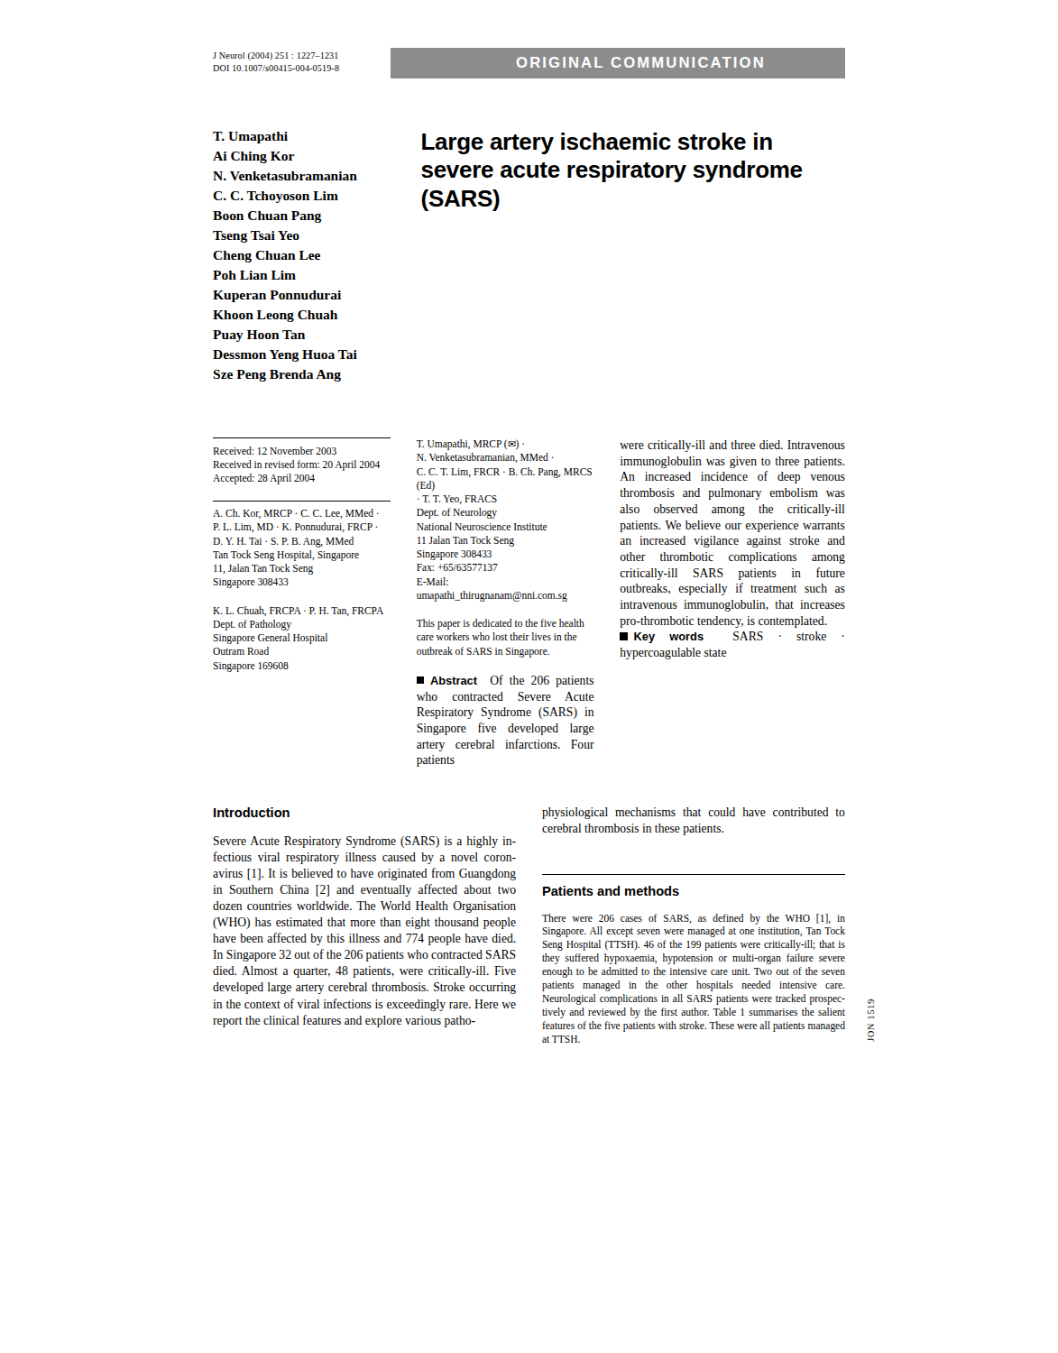J Neurol (2004) 251 : 1227–1231
DOI 10.1007/s00415-004-0519-8
ORIGINAL COMMUNICATION
T. Umapathi
Ai Ching Kor
N. Venketasubramanian
C. C. Tchoyoson Lim
Boon Chuan Pang
Tseng Tsai Yeo
Cheng Chuan Lee
Poh Lian Lim
Kuperan Ponnudurai
Khoon Leong Chuah
Puay Hoon Tan
Dessmon Yeng Huoa Tai
Sze Peng Brenda Ang
Large artery ischaemic stroke in severe acute respiratory syndrome (SARS)
Received: 12 November 2003
Received in revised form: 20 April 2004
Accepted: 28 April 2004
A. Ch. Kor, MRCP · C. C. Lee, MMed ·
P. L. Lim, MD · K. Ponnudurai, FRCP ·
D. Y. H. Tai · S. P. B. Ang, MMed
Tan Tock Seng Hospital, Singapore
11, Jalan Tan Tock Seng
Singapore 308433
K. L. Chuah, FRCPA · P. H. Tan, FRCPA
Dept. of Pathology
Singapore General Hospital
Outram Road
Singapore 169608
T. Umapathi, MRCP (✉) ·
N. Venketasubramanian, MMed ·
C. C. T. Lim, FRCR · B. Ch. Pang, MRCS (Ed)
· T. T. Yeo, FRACS
Dept. of Neurology
National Neuroscience Institute
11 Jalan Tan Tock Seng
Singapore 308433
Fax: +65/63577137
E-Mail:
umapathi_thirugnanam@nni.com.sg
This paper is dedicated to the five health care workers who lost their lives in the outbreak of SARS in Singapore.
Abstract Of the 206 patients who contracted Severe Acute Respiratory Syndrome (SARS) in Singapore five developed large artery cerebral infarctions. Four patients
were critically-ill and three died. Intravenous immunoglobulin was given to three patients. An increased incidence of deep venous thrombosis and pulmonary embolism was also observed among the critically-ill patients. We believe our experience warrants an increased vigilance against stroke and other thrombotic complications among critically-ill SARS patients in future outbreaks, especially if treatment such as intravenous immunoglobulin, that increases pro-thrombotic tendency, is contemplated.
Key words SARS · stroke · hypercoagulable state
Introduction
Severe Acute Respiratory Syndrome (SARS) is a highly infectious viral respiratory illness caused by a novel coronavirus [1]. It is believed to have originated from Guangdong in Southern China [2] and eventually affected about two dozen countries worldwide. The World Health Organisation (WHO) has estimated that more than eight thousand people have been affected by this illness and 774 people have died. In Singapore 32 out of the 206 patients who contracted SARS died. Almost a quarter, 48 patients, were critically-ill. Five developed large artery cerebral thrombosis. Stroke occurring in the context of viral infections is exceedingly rare. Here we report the clinical features and explore various patho-
physiological mechanisms that could have contributed to cerebral thrombosis in these patients.
Patients and methods
There were 206 cases of SARS, as defined by the WHO [1], in Singapore. All except seven were managed at one institution, Tan Tock Seng Hospital (TTSH). 46 of the 199 patients were critically-ill; that is they suffered hypoxaemia, hypotension or multi-organ failure severe enough to be admitted to the intensive care unit. Two out of the seven patients managed in the other hospitals needed intensive care. Neurological complications in all SARS patients were tracked prospectively and reviewed by the first author. Table 1 summarises the salient features of the five patients with stroke. These were all patients managed at TTSH.
JON 1519